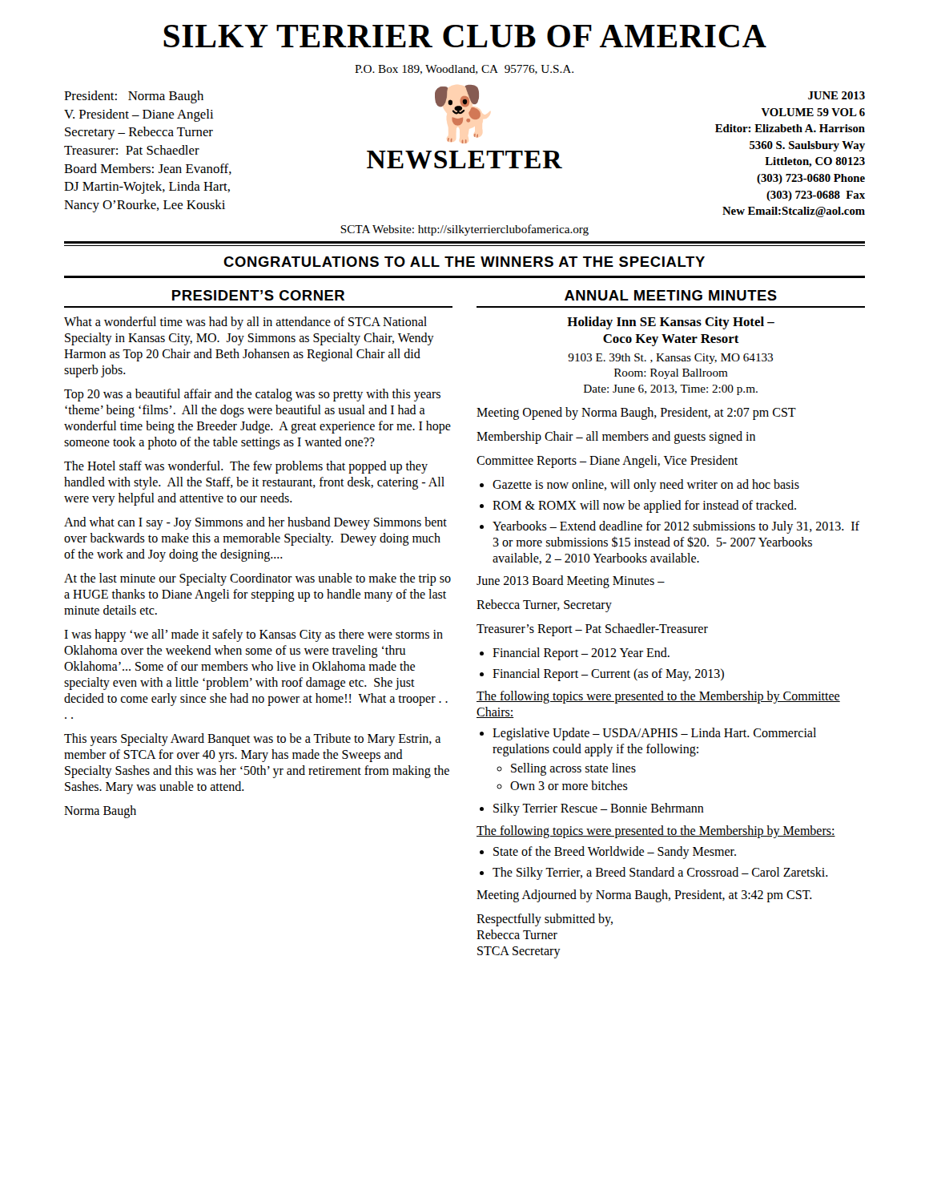SILKY TERRIER CLUB OF AMERICA
P.O. Box 189, Woodland, CA 95776, U.S.A.
President: Norma Baugh
V. President – Diane Angeli
Secretary – Rebecca Turner
Treasurer: Pat Schaedler
Board Members: Jean Evanoff,
DJ Martin-Wojtek, Linda Hart,
Nancy O’Rourke, Lee Kouski
🐕
NEWSLETTER
JUNE 2013
VOLUME 59 VOL 6
Editor: Elizabeth A. Harrison
5360 S. Saulsbury Way
Littleton, CO 80123
(303) 723-0680 Phone
(303) 723-0688 Fax
New Email:Stcaliz@aol.com
SCTA Website: http://silkyterrierclubofamerica.org
CONGRATULATIONS TO ALL THE WINNERS AT THE SPECIALTY
PRESIDENT’S CORNER
What a wonderful time was had by all in attendance of STCA National Specialty in Kansas City, MO. Joy Simmons as Specialty Chair, Wendy Harmon as Top 20 Chair and Beth Johansen as Regional Chair all did superb jobs.
Top 20 was a beautiful affair and the catalog was so pretty with this years ‘theme’ being ‘films’. All the dogs were beautiful as usual and I had a wonderful time being the Breeder Judge. A great experience for me. I hope someone took a photo of the table settings as I wanted one??
The Hotel staff was wonderful. The few problems that popped up they handled with style. All the Staff, be it restaurant, front desk, catering - All were very helpful and attentive to our needs.
And what can I say - Joy Simmons and her husband Dewey Simmons bent over backwards to make this a memorable Specialty. Dewey doing much of the work and Joy doing the designing....
At the last minute our Specialty Coordinator was unable to make the trip so a HUGE thanks to Diane Angeli for stepping up to handle many of the last minute details etc.
I was happy ‘we all’ made it safely to Kansas City as there were storms in Oklahoma over the weekend when some of us were traveling ‘thru Oklahoma’... Some of our members who live in Oklahoma made the specialty even with a little ‘problem’ with roof damage etc. She just decided to come early since she had no power at home!! What a trooper . . . .
This years Specialty Award Banquet was to be a Tribute to Mary Estrin, a member of STCA for over 40 yrs. Mary has made the Sweeps and Specialty Sashes and this was her ‘50th’ yr and retirement from making the Sashes. Mary was unable to attend.
Norma Baugh
ANNUAL MEETING MINUTES
Holiday Inn SE Kansas City Hotel –
Coco Key Water Resort
9103 E. 39th St. , Kansas City, MO 64133
Room: Royal Ballroom
Date: June 6, 2013, Time: 2:00 p.m.
Meeting Opened by Norma Baugh, President, at 2:07 pm CST
Membership Chair – all members and guests signed in
Committee Reports – Diane Angeli, Vice President
Gazette is now online, will only need writer on ad hoc basis
ROM & ROMX will now be applied for instead of tracked.
Yearbooks – Extend deadline for 2012 submissions to July 31, 2013. If 3 or more submissions $15 instead of $20. 5- 2007 Yearbooks available, 2 – 2010 Yearbooks available.
June 2013 Board Meeting Minutes –
Rebecca Turner, Secretary
Treasurer’s Report – Pat Schaedler-Treasurer
Financial Report – 2012 Year End.
Financial Report – Current (as of May, 2013)
The following topics were presented to the Membership by Committee Chairs:
Legislative Update – USDA/APHIS – Linda Hart. Commercial regulations could apply if the following:
Selling across state lines
Own 3 or more bitches
Silky Terrier Rescue – Bonnie Behrmann
The following topics were presented to the Membership by Members:
State of the Breed Worldwide – Sandy Mesmer.
The Silky Terrier, a Breed Standard a Crossroad – Carol Zaretski.
Meeting Adjourned by Norma Baugh, President, at 3:42 pm CST.
Respectfully submitted by,
Rebecca Turner
STCA Secretary